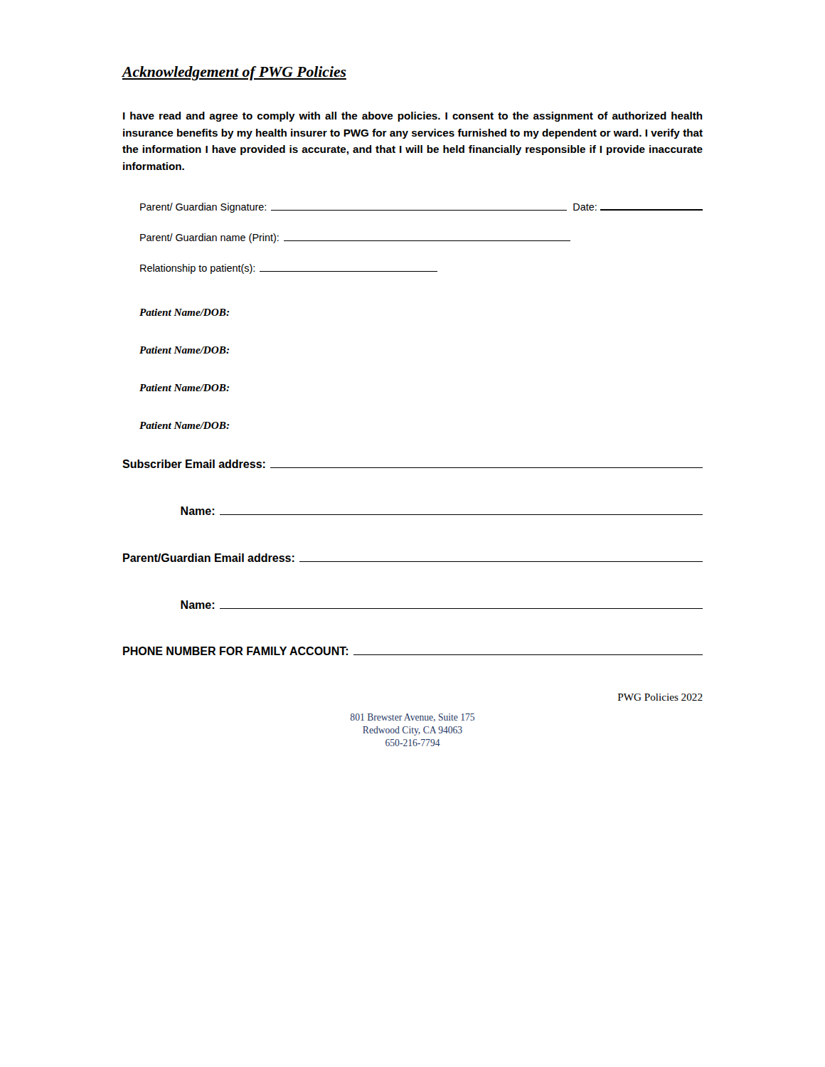Acknowledgement of PWG Policies
I have read and agree to comply with all the above policies. I consent to the assignment of authorized health insurance benefits by my health insurer to PWG for any services furnished to my dependent or ward. I verify that the information I have provided is accurate, and that I will be held financially responsible if I provide inaccurate information.
Parent/ Guardian Signature: Date:
Parent/ Guardian name (Print):
Relationship to patient(s):
Patient Name/DOB:
Patient Name/DOB:
Patient Name/DOB:
Patient Name/DOB:
Subscriber Email address:
Name:
Parent/Guardian Email address:
Name:
PHONE NUMBER FOR FAMILY ACCOUNT:
PWG Policies 2022
801 Brewster Avenue, Suite 175
Redwood City, CA 94063
650-216-7794